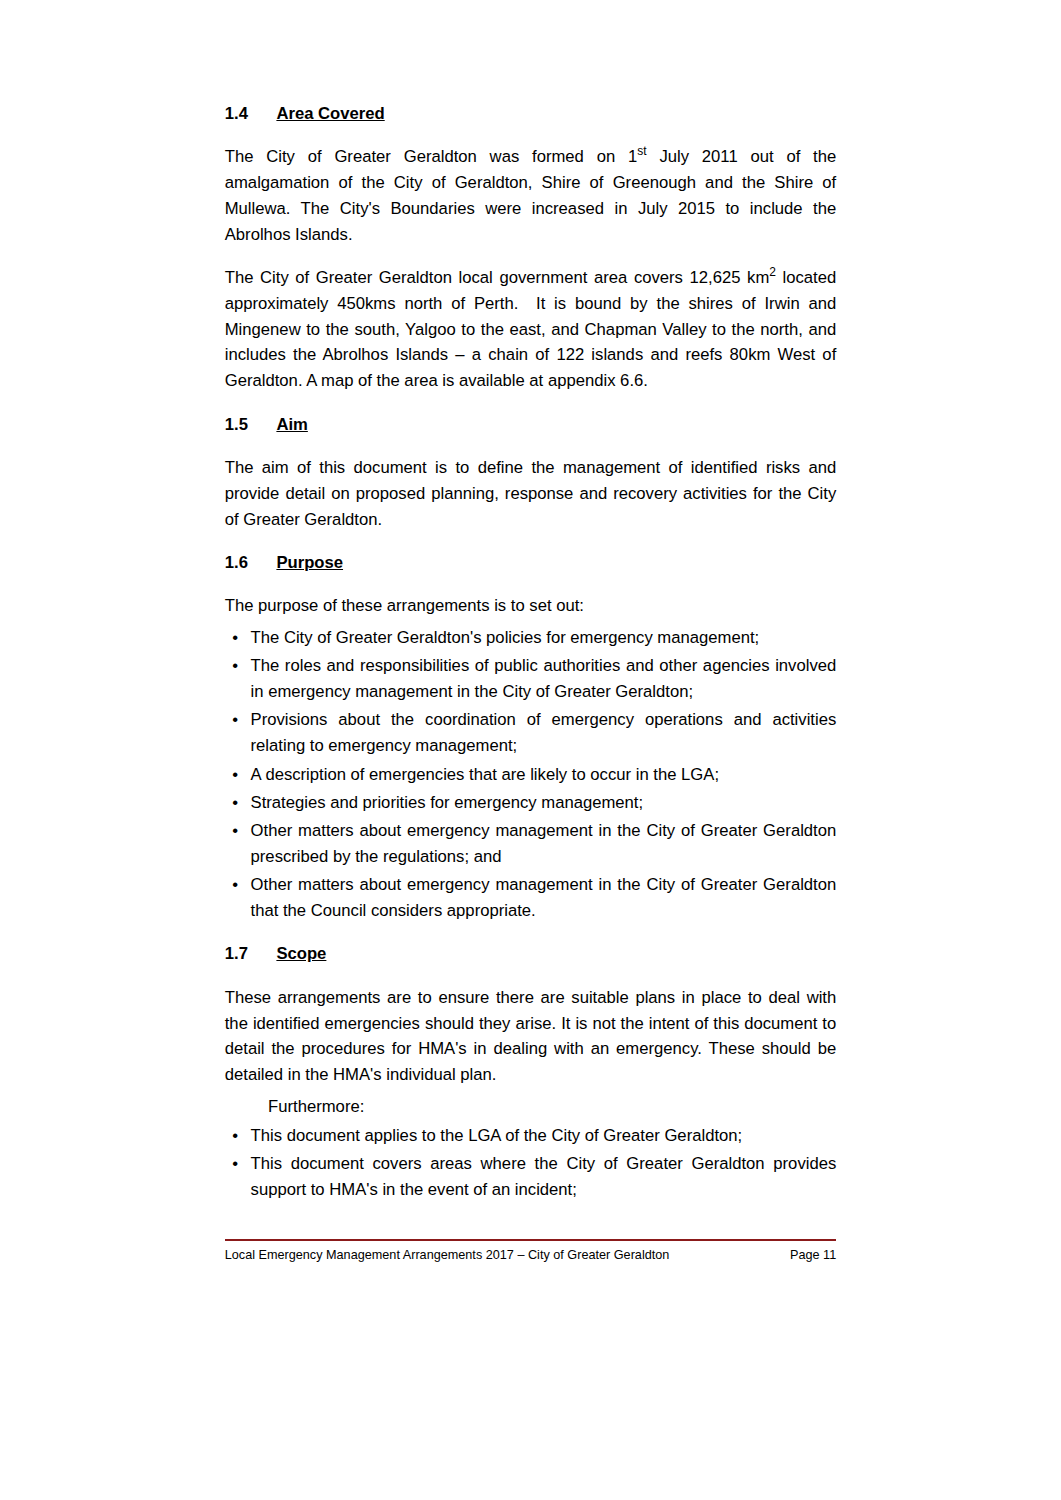1.4 Area Covered
The City of Greater Geraldton was formed on 1st July 2011 out of the amalgamation of the City of Geraldton, Shire of Greenough and the Shire of Mullewa. The City's Boundaries were increased in July 2015 to include the Abrolhos Islands.
The City of Greater Geraldton local government area covers 12,625 km2 located approximately 450kms north of Perth. It is bound by the shires of Irwin and Mingenew to the south, Yalgoo to the east, and Chapman Valley to the north, and includes the Abrolhos Islands – a chain of 122 islands and reefs 80km West of Geraldton. A map of the area is available at appendix 6.6.
1.5 Aim
The aim of this document is to define the management of identified risks and provide detail on proposed planning, response and recovery activities for the City of Greater Geraldton.
1.6 Purpose
The purpose of these arrangements is to set out:
The City of Greater Geraldton's policies for emergency management;
The roles and responsibilities of public authorities and other agencies involved in emergency management in the City of Greater Geraldton;
Provisions about the coordination of emergency operations and activities relating to emergency management;
A description of emergencies that are likely to occur in the LGA;
Strategies and priorities for emergency management;
Other matters about emergency management in the City of Greater Geraldton prescribed by the regulations; and
Other matters about emergency management in the City of Greater Geraldton that the Council considers appropriate.
1.7 Scope
These arrangements are to ensure there are suitable plans in place to deal with the identified emergencies should they arise. It is not the intent of this document to detail the procedures for HMA's in dealing with an emergency. These should be detailed in the HMA's individual plan.
Furthermore:
This document applies to the LGA of the City of Greater Geraldton;
This document covers areas where the City of Greater Geraldton provides support to HMA's in the event of an incident;
Local Emergency Management Arrangements 2017 – City of Greater Geraldton
Page 11